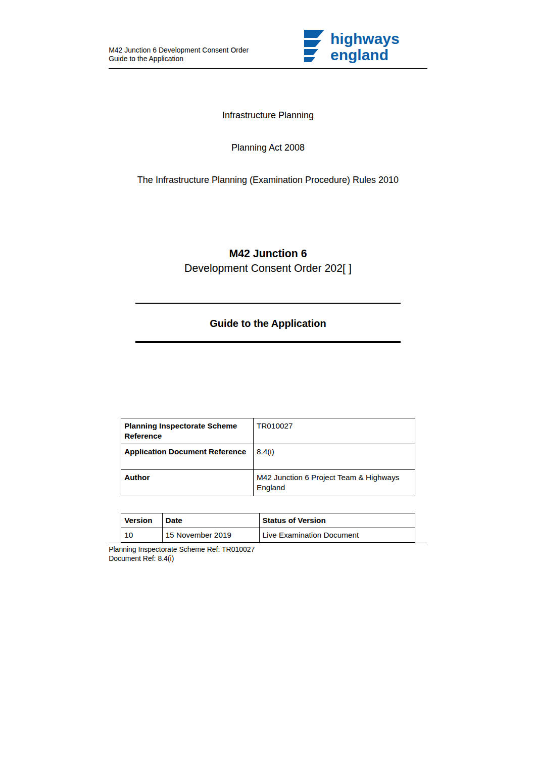M42 Junction 6 Development Consent Order
Guide to the Application
highways england
Infrastructure Planning
Planning Act 2008
The Infrastructure Planning (Examination Procedure) Rules 2010
M42 Junction 6 Development Consent Order 202[ ]
Guide to the Application
| Planning Inspectorate Scheme Reference | TR010027 |
| Application Document Reference | 8.4(i) |
| Author | M42 Junction 6 Project Team & Highways England |
| Version | Date | Status of Version |
| --- | --- | --- |
| 10 | 15 November 2019 | Live Examination Document |
Planning Inspectorate Scheme Ref: TR010027
Document Ref: 8.4(i)